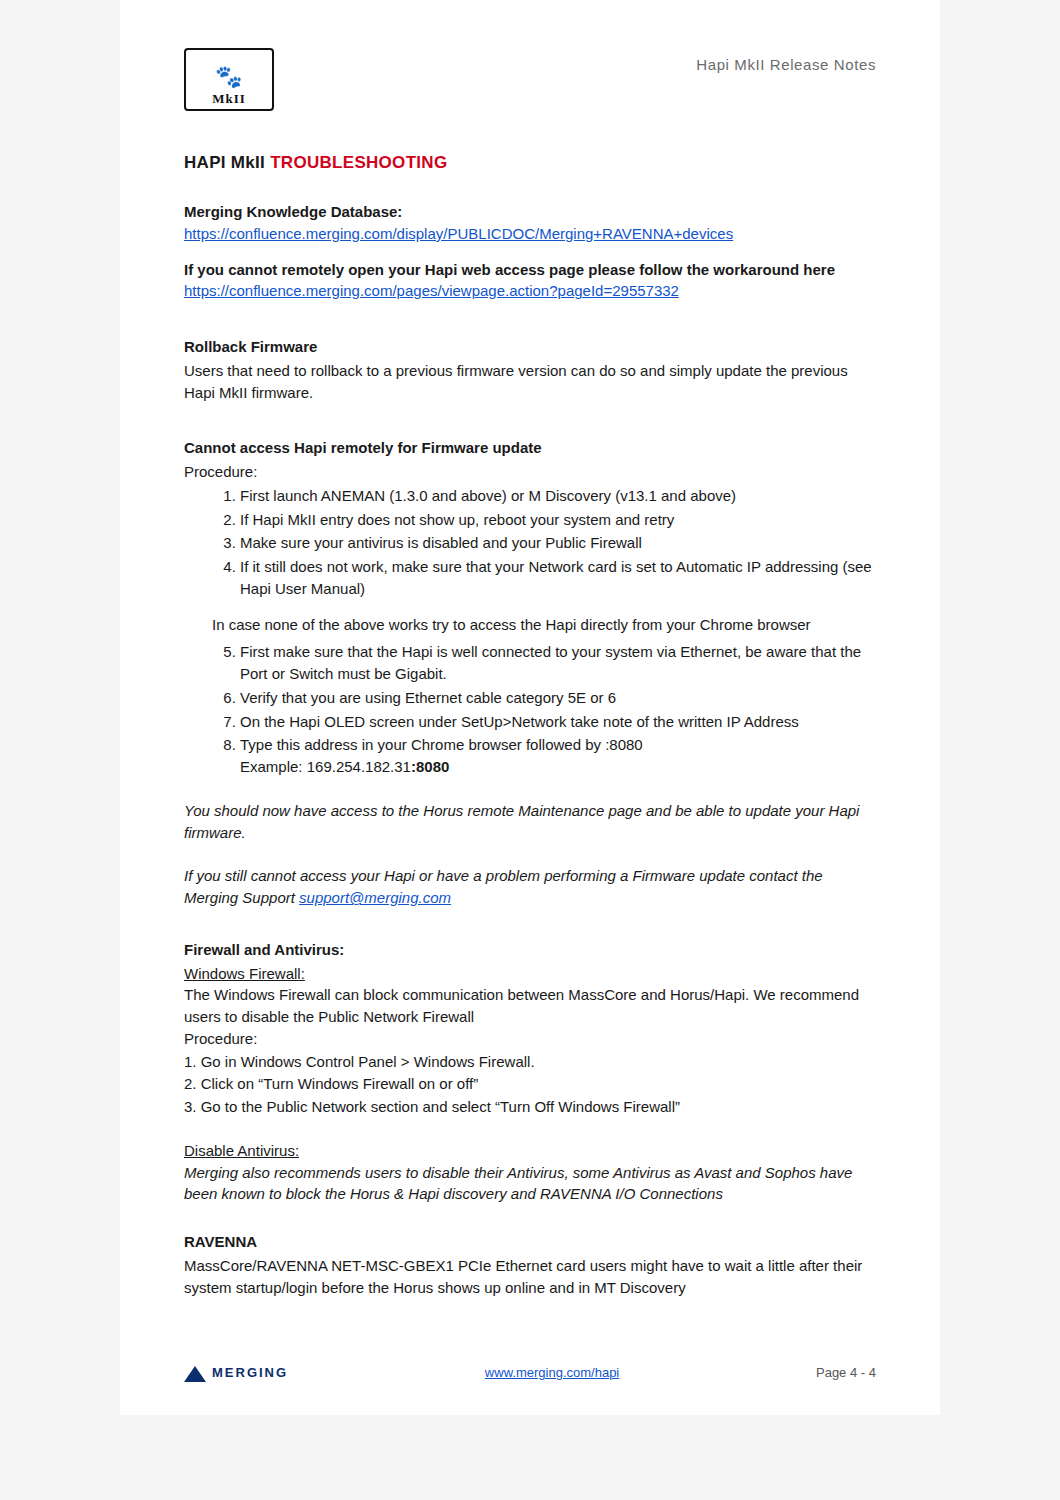🐾MkII
Hapi MkII Release Notes
HAPI MkII TROUBLESHOOTING
Merging Knowledge Database:
https://confluence.merging.com/display/PUBLICDOC/Merging+RAVENNA+devices
If you cannot remotely open your Hapi web access page please follow the workaround here
https://confluence.merging.com/pages/viewpage.action?pageId=29557332
Rollback Firmware
Users that need to rollback to a previous firmware version can do so and simply update the previous Hapi MkII firmware.
Cannot access Hapi remotely for Firmware update
Procedure:
First launch ANEMAN (1.3.0 and above) or M Discovery (v13.1 and above)
If Hapi MkII entry does not show up, reboot your system and retry
Make sure your antivirus is disabled and your Public Firewall
If it still does not work, make sure that your Network card is set to Automatic IP addressing (see Hapi User Manual)
In case none of the above works try to access the Hapi directly from your Chrome browser
First make sure that the Hapi is well connected to your system via Ethernet, be aware that the Port or Switch must be Gigabit.
Verify that you are using Ethernet cable category 5E or 6
On the Hapi OLED screen under SetUp>Network take note of the written IP Address
Type this address in your Chrome browser followed by :8080
Example: 169.254.182.31:8080
You should now have access to the Horus remote Maintenance page and be able to update your Hapi firmware.
If you still cannot access your Hapi or have a problem performing a Firmware update contact the Merging Support support@merging.com
Firewall and Antivirus:
Windows Firewall:
The Windows Firewall can block communication between MassCore and Horus/Hapi. We recommend users to disable the Public Network Firewall
Procedure:
1. Go in Windows Control Panel > Windows Firewall.
2. Click on “Turn Windows Firewall on or off”
3. Go to the Public Network section and select “Turn Off Windows Firewall”
Disable Antivirus:
Merging also recommends users to disable their Antivirus, some Antivirus as Avast and Sophos have been known to block the Horus & Hapi discovery and RAVENNA I/O Connections
RAVENNA
MassCore/RAVENNA NET-MSC-GBEX1 PCIe Ethernet card users might have to wait a little after their system startup/login before the Horus shows up online and in MT Discovery
MERGING
www.merging.com/hapi
Page 4 - 4